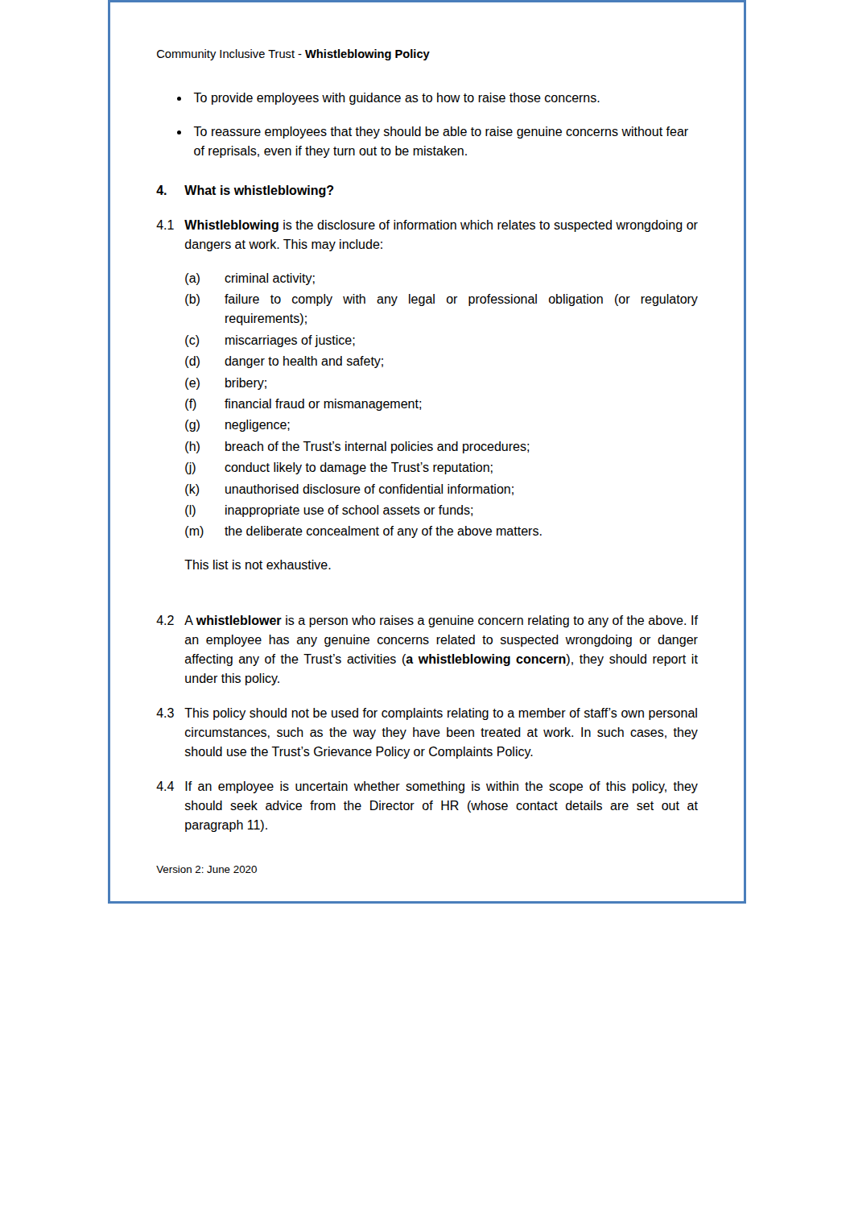Community Inclusive Trust - Whistleblowing Policy
To provide employees with guidance as to how to raise those concerns.
To reassure employees that they should be able to raise genuine concerns without fear of reprisals, even if they turn out to be mistaken.
4.
What is whistleblowing?
4.1
Whistleblowing is the disclosure of information which relates to suspected wrongdoing or dangers at work. This may include:
(a) criminal activity;
(b) failure to comply with any legal or professional obligation (or regulatory requirements);
(c) miscarriages of justice;
(d) danger to health and safety;
(e) bribery;
(f) financial fraud or mismanagement;
(g) negligence;
(h) breach of the Trust’s internal policies and procedures;
(j) conduct likely to damage the Trust’s reputation;
(k) unauthorised disclosure of confidential information;
(l) inappropriate use of school assets or funds;
(m) the deliberate concealment of any of the above matters.
This list is not exhaustive.
4.2
A whistleblower is a person who raises a genuine concern relating to any of the above. If an employee has any genuine concerns related to suspected wrongdoing or danger affecting any of the Trust’s activities (a whistleblowing concern), they should report it under this policy.
4.3
This policy should not be used for complaints relating to a member of staff’s own personal circumstances, such as the way they have been treated at work. In such cases, they should use the Trust’s Grievance Policy or Complaints Policy.
4.4
If an employee is uncertain whether something is within the scope of this policy, they should seek advice from the Director of HR (whose contact details are set out at paragraph 11).
Version 2: June 2020